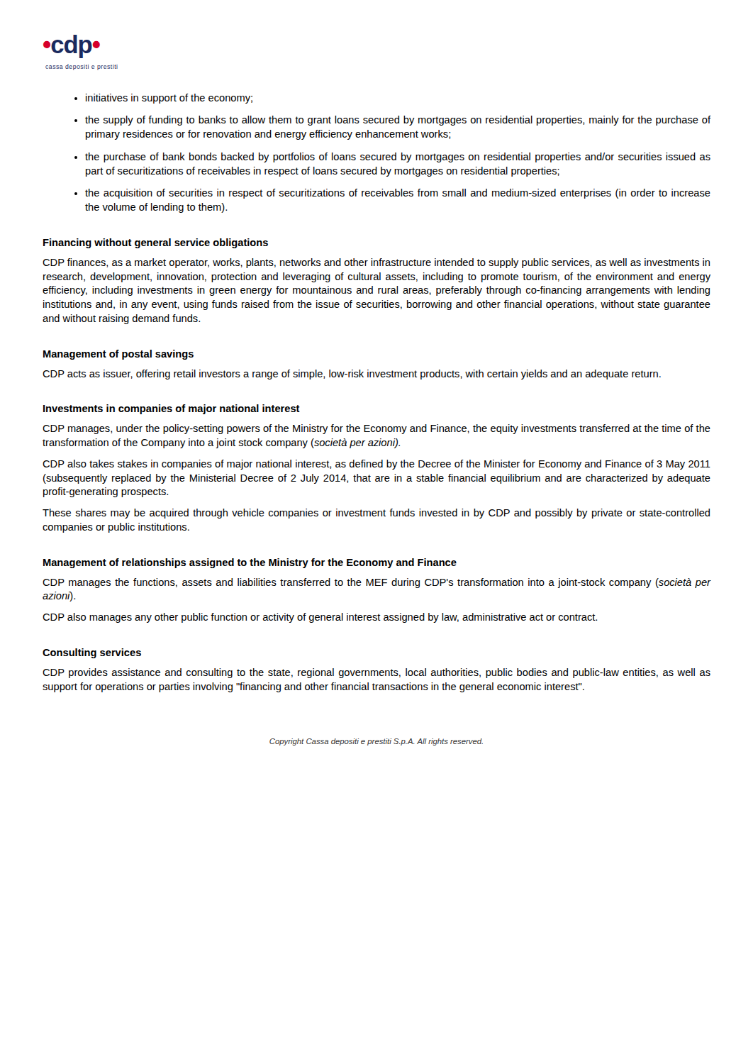•cdp•
cassa depositi e prestiti
initiatives in support of the economy;
the supply of funding to banks to allow them to grant loans secured by mortgages on residential properties, mainly for the purchase of primary residences or for renovation and energy efficiency enhancement works;
the purchase of bank bonds backed by portfolios of loans secured by mortgages on residential properties and/or securities issued as part of securitizations of receivables in respect of loans secured by mortgages on residential properties;
the acquisition of securities in respect of securitizations of receivables from small and medium-sized enterprises (in order to increase the volume of lending to them).
Financing without general service obligations
CDP finances, as a market operator, works, plants, networks and other infrastructure intended to supply public services, as well as investments in research, development, innovation, protection and leveraging of cultural assets, including to promote tourism, of the environment and energy efficiency, including investments in green energy for mountainous and rural areas, preferably through co-financing arrangements with lending institutions and, in any event, using funds raised from the issue of securities, borrowing and other financial operations, without state guarantee and without raising demand funds.
Management of postal savings
CDP acts as issuer, offering retail investors a range of simple, low-risk investment products, with certain yields and an adequate return.
Investments in companies of major national interest
CDP manages, under the policy-setting powers of the Ministry for the Economy and Finance, the equity investments transferred at the time of the transformation of the Company into a joint stock company (società per azioni).
CDP also takes stakes in companies of major national interest, as defined by the Decree of the Minister for Economy and Finance of 3 May 2011 (subsequently replaced by the Ministerial Decree of 2 July 2014, that are in a stable financial equilibrium and are characterized by adequate profit-generating prospects.
These shares may be acquired through vehicle companies or investment funds invested in by CDP and possibly by private or state-controlled companies or public institutions.
Management of relationships assigned to the Ministry for the Economy and Finance
CDP manages the functions, assets and liabilities transferred to the MEF during CDP's transformation into a joint-stock company (società per azioni).
CDP also manages any other public function or activity of general interest assigned by law, administrative act or contract.
Consulting services
CDP provides assistance and consulting to the state, regional governments, local authorities, public bodies and public-law entities, as well as support for operations or parties involving "financing and other financial transactions in the general economic interest".
Copyright Cassa depositi e prestiti S.p.A. All rights reserved.